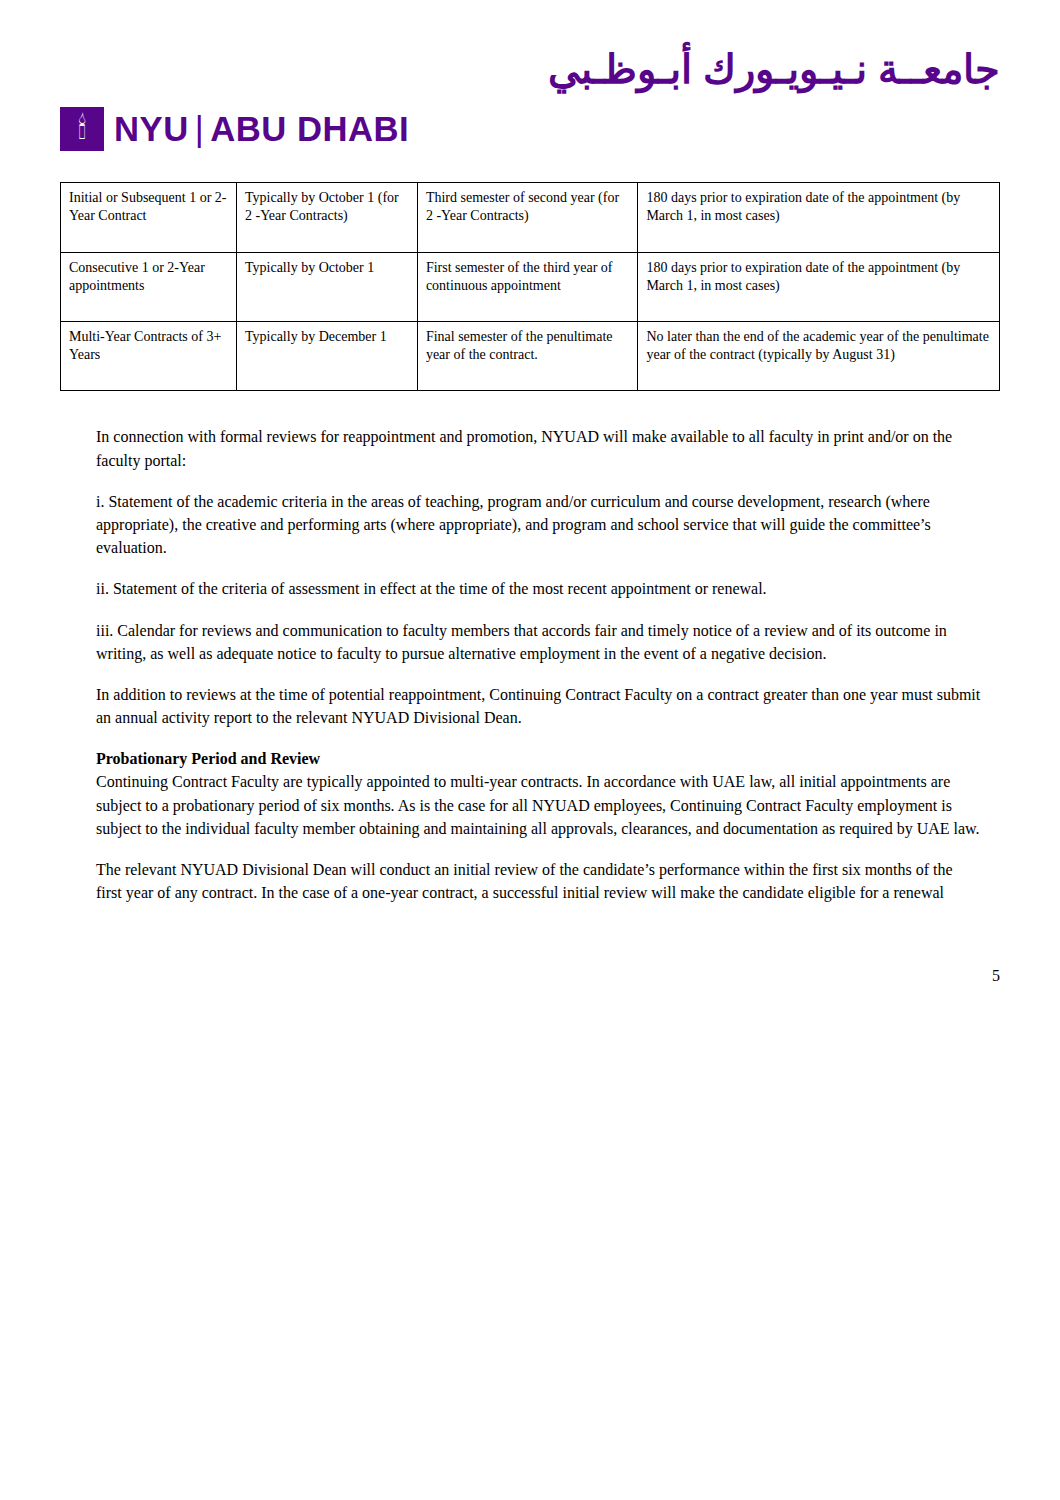جامعــة نـيـويـورك أبـوظـبي
🕯 NYU|ABU DHABI
| Initial or Subsequent 1 or 2-Year Contract | Typically by October 1 (for 2 -Year Contracts) | Third semester of second year (for 2 -Year Contracts) | 180 days prior to expiration date of the appointment (by March 1, in most cases) |
| Consecutive 1 or 2-Year appointments | Typically by October 1 | First semester of the third year of continuous appointment | 180 days prior to expiration date of the appointment (by March 1, in most cases) |
| Multi-Year Contracts of 3+ Years | Typically by December 1 | Final semester of the penultimate year of the contract. | No later than the end of the academic year of the penultimate year of the contract (typically by August 31) |
In connection with formal reviews for reappointment and promotion, NYUAD will make available to all faculty in print and/or on the faculty portal:
i. Statement of the academic criteria in the areas of teaching, program and/or curriculum and course development, research (where appropriate), the creative and performing arts (where appropriate), and program and school service that will guide the committee’s evaluation.
ii. Statement of the criteria of assessment in effect at the time of the most recent appointment or renewal.
iii. Calendar for reviews and communication to faculty members that accords fair and timely notice of a review and of its outcome in writing, as well as adequate notice to faculty to pursue alternative employment in the event of a negative decision.
In addition to reviews at the time of potential reappointment, Continuing Contract Faculty on a contract greater than one year must submit an annual activity report to the relevant NYUAD Divisional Dean.
Probationary Period and Review
Continuing Contract Faculty are typically appointed to multi-year contracts. In accordance with UAE law, all initial appointments are subject to a probationary period of six months. As is the case for all NYUAD employees, Continuing Contract Faculty employment is subject to the individual faculty member obtaining and maintaining all approvals, clearances, and documentation as required by UAE law.
The relevant NYUAD Divisional Dean will conduct an initial review of the candidate’s performance within the first six months of the first year of any contract. In the case of a one-year contract, a successful initial review will make the candidate eligible for a renewal
5